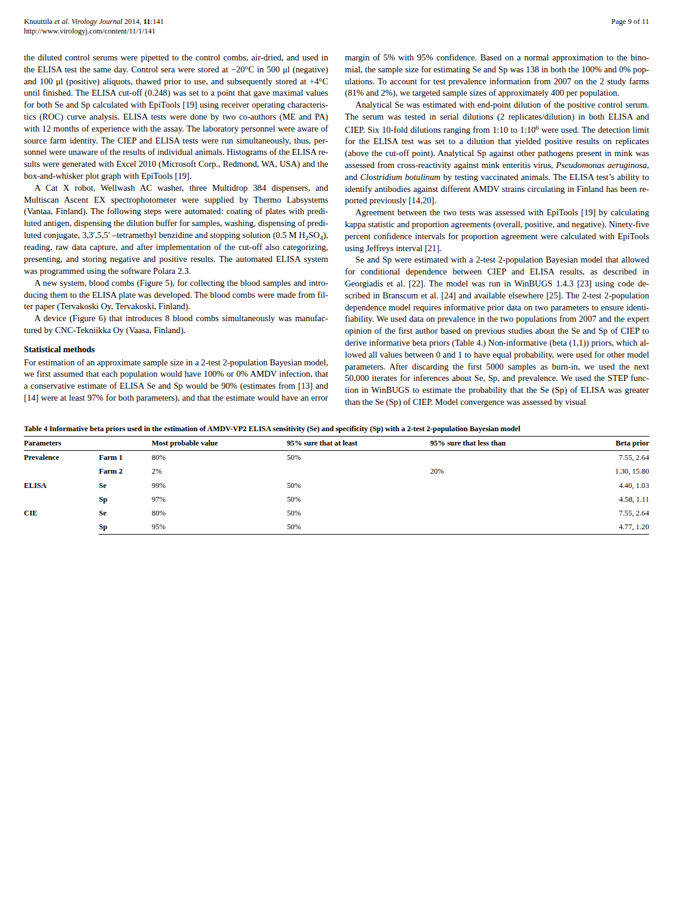Knuuttila et al. Virology Journal 2014, 11:141
http://www.virologyj.com/content/11/1/141
Page 9 of 11
the diluted control serums were pipetted to the control combs, air-dried, and used in the ELISA test the same day. Control sera were stored at −20°C in 500 μl (negative) and 100 μl (positive) aliquots, thawed prior to use, and subsequently stored at +4°C until finished. The ELISA cut-off (0.248) was set to a point that gave maximal values for both Se and Sp calculated with EpiTools [19] using receiver operating characteristics (ROC) curve analysis. ELISA tests were done by two co-authors (ME and PA) with 12 months of experience with the assay. The laboratory personnel were aware of source farm identity. The CIEP and ELISA tests were run simultaneously, thus, personnel were unaware of the results of individual animals. Histograms of the ELISA results were generated with Excel 2010 (Microsoft Corp., Redmond, WA, USA) and the box-and-whisker plot graph with EpiTools [19].
A Cat X robot, Wellwash AC washer, three Multidrop 384 dispensers, and Multiscan Ascent EX spectrophotometer were supplied by Thermo Labsystems (Vantaa, Finland). The following steps were automated: coating of plates with prediluted antigen, dispensing the dilution buffer for samples, washing, dispensing of prediluted conjugate, 3,3′,5,5′ –tetramethyl benzidine and stopping solution (0.5 M H2SO4), reading, raw data capture, and after implementation of the cut-off also categorizing, presenting, and storing negative and positive results. The automated ELISA system was programmed using the software Polara 2.3.
A new system, blood combs (Figure 5), for collecting the blood samples and introducing them to the ELISA plate was developed. The blood combs were made from filter paper (Tervakoski Oy, Tervakoski, Finland).
A device (Figure 6) that introduces 8 blood combs simultaneously was manufactured by CNC-Tekniikka Oy (Vaasa, Finland).
Statistical methods
For estimation of an approximate sample size in a 2-test 2-population Bayesian model, we first assumed that each population would have 100% or 0% AMDV infection, that a conservative estimate of ELISA Se and Sp would be 90% (estimates from [13] and [14] were at least 97% for both parameters), and that the estimate would have an error margin of 5% with 95% confidence. Based on a normal approximation to the binomial, the sample size for estimating Se and Sp was 138 in both the 100% and 0% populations. To account for test prevalence information from 2007 on the 2 study farms (81% and 2%), we targeted sample sizes of approximately 400 per population.
Analytical Se was estimated with end-point dilution of the positive control serum. The serum was tested in serial dilutions (2 replicates/dilution) in both ELISA and CIEP. Six 10-fold dilutions ranging from 1:10 to 1:106 were used. The detection limit for the ELISA test was set to a dilution that yielded positive results on replicates (above the cut-off point). Analytical Sp against other pathogens present in mink was assessed from cross-reactivity against mink enteritis virus, Pseudomonas aeruginosa, and Clostridium botulinum by testing vaccinated animals. The ELISA test’s ability to identify antibodies against different AMDV strains circulating in Finland has been reported previously [14,20].
Agreement between the two tests was assessed with EpiTools [19] by calculating kappa statistic and proportion agreements (overall, positive, and negative). Ninety-five percent confidence intervals for proportion agreement were calculated with EpiTools using Jeffreys interval [21].
Se and Sp were estimated with a 2-test 2-population Bayesian model that allowed for conditional dependence between CIEP and ELISA results, as described in Georgiadis et al. [22]. The model was run in WinBUGS 1.4.3 [23] using code described in Branscum et al. [24] and available elsewhere [25]. The 2-test 2-population dependence model requires informative prior data on two parameters to ensure identifiability. We used data on prevalence in the two populations from 2007 and the expert opinion of the first author based on previous studies about the Se and Sp of CIEP to derive informative beta priors (Table 4.) Non-informative (beta (1,1)) priors, which allowed all values between 0 and 1 to have equal probability, were used for other model parameters. After discarding the first 5000 samples as burn-in, we used the next 50,000 iterates for inferences about Se, Sp, and prevalence. We used the STEP function in WinBUGS to estimate the probability that the Se (Sp) of ELISA was greater than the Se (Sp) of CIEP. Model convergence was assessed by visual
Table 4 Informative beta priors used in the estimation of AMDV-VP2 ELISA sensitivity (Se) and specificity (Sp) with a 2-test 2-population Bayesian model
| Parameters | Most probable value | 95% sure that at least | 95% sure that less than | Beta prior |
| --- | --- | --- | --- | --- |
| Prevalence | Farm 1 | 80% | 50% | | 7.55, 2.64 |
| Farm 2 | 2% | | 20% | 1.30, 15.80 |
| ELISA | Se | 99% | 50% | | 4.40, 1.03 |
| Sp | 97% | 50% | | 4.58, 1.11 |
| CIE | Se | 80% | 50% | | 7.55, 2.64 |
| Sp | 95% | 50% | | 4.77, 1.20 |